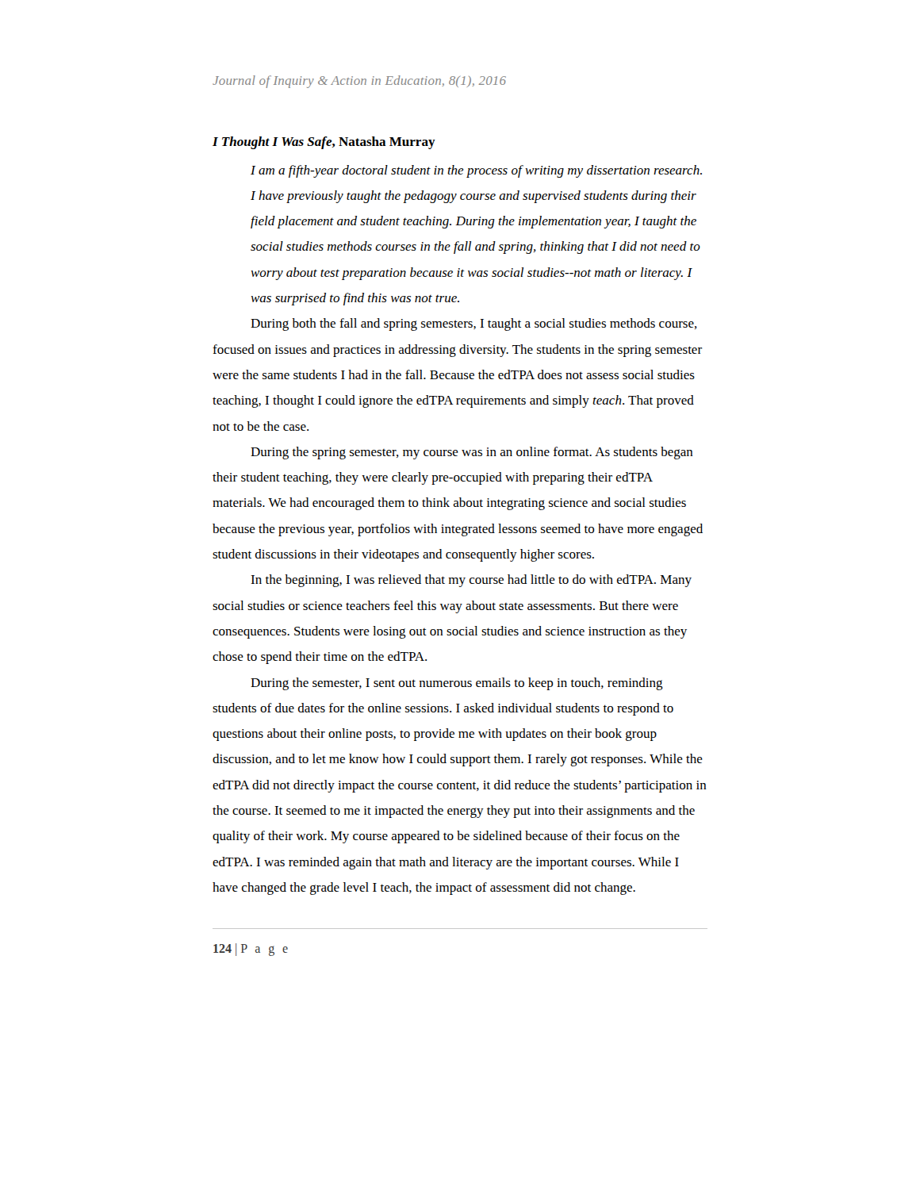Journal of Inquiry & Action in Education, 8(1), 2016
I Thought I Was Safe, Natasha Murray
I am a fifth-year doctoral student in the process of writing my dissertation research. I have previously taught the pedagogy course and supervised students during their field placement and student teaching. During the implementation year, I taught the social studies methods courses in the fall and spring, thinking that I did not need to worry about test preparation because it was social studies--not math or literacy. I was surprised to find this was not true.
During both the fall and spring semesters, I taught a social studies methods course, focused on issues and practices in addressing diversity. The students in the spring semester were the same students I had in the fall. Because the edTPA does not assess social studies teaching, I thought I could ignore the edTPA requirements and simply teach. That proved not to be the case.
During the spring semester, my course was in an online format. As students began their student teaching, they were clearly pre-occupied with preparing their edTPA materials. We had encouraged them to think about integrating science and social studies because the previous year, portfolios with integrated lessons seemed to have more engaged student discussions in their videotapes and consequently higher scores.
In the beginning, I was relieved that my course had little to do with edTPA. Many social studies or science teachers feel this way about state assessments. But there were consequences. Students were losing out on social studies and science instruction as they chose to spend their time on the edTPA.
During the semester, I sent out numerous emails to keep in touch, reminding students of due dates for the online sessions. I asked individual students to respond to questions about their online posts, to provide me with updates on their book group discussion, and to let me know how I could support them. I rarely got responses. While the edTPA did not directly impact the course content, it did reduce the students’ participation in the course. It seemed to me it impacted the energy they put into their assignments and the quality of their work. My course appeared to be sidelined because of their focus on the edTPA. I was reminded again that math and literacy are the important courses. While I have changed the grade level I teach, the impact of assessment did not change.
124 | P a g e